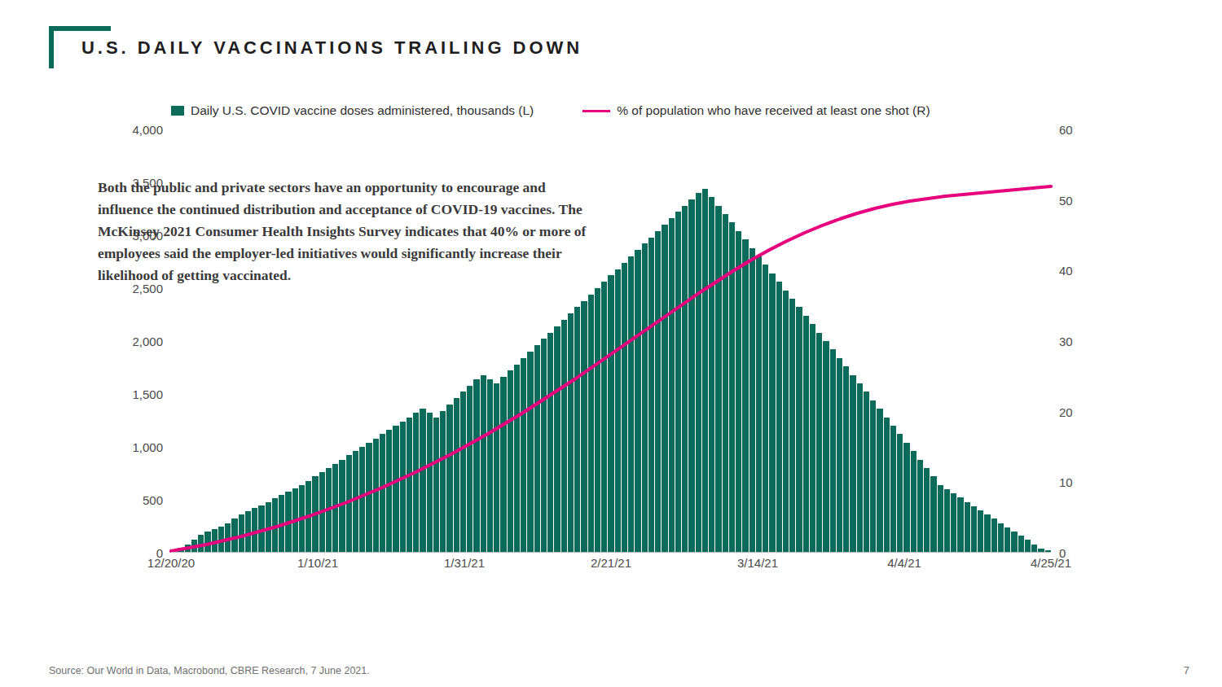U.S. Daily Vaccinations Trailing Down
Daily U.S. COVID vaccine doses administered, thousands (L)
% of population who have received at least one shot (R)
Both the public and private sectors have an opportunity to encourage and influence the continued distribution and acceptance of COVID-19 vaccines. The McKinsey 2021 Consumer Health Insights Survey indicates that 40% or more of employees said the employer-led initiatives would significantly increase their likelihood of getting vaccinated.
4,000 3,500 3,000 2,500 2,000 1,500 1,000 500 0
60 50 40 30 20 10 0
12/20/20 1/10/21 1/31/21 2/21/21 3/14/21 4/4/21 4/25/21
Source: Our World in Data, Macrobond, CBRE Research, 7 June 2021.
7